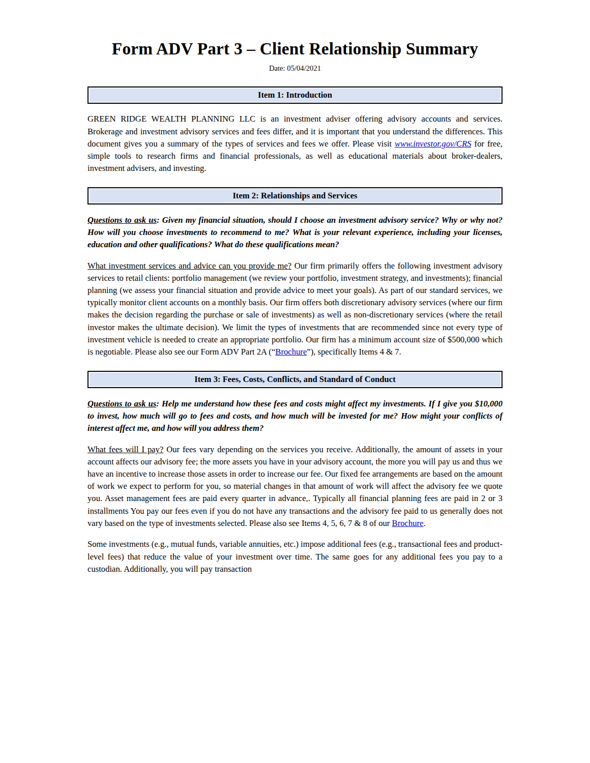Form ADV Part 3 – Client Relationship Summary
Date: 05/04/2021
Item 1: Introduction
GREEN RIDGE WEALTH PLANNING LLC is an investment adviser offering advisory accounts and services. Brokerage and investment advisory services and fees differ, and it is important that you understand the differences. This document gives you a summary of the types of services and fees we offer. Please visit www.investor.gov/CRS for free, simple tools to research firms and financial professionals, as well as educational materials about broker-dealers, investment advisers, and investing.
Item 2: Relationships and Services
Questions to ask us: Given my financial situation, should I choose an investment advisory service? Why or why not? How will you choose investments to recommend to me? What is your relevant experience, including your licenses, education and other qualifications? What do these qualifications mean?
What investment services and advice can you provide me? Our firm primarily offers the following investment advisory services to retail clients: portfolio management (we review your portfolio, investment strategy, and investments); financial planning (we assess your financial situation and provide advice to meet your goals). As part of our standard services, we typically monitor client accounts on a monthly basis. Our firm offers both discretionary advisory services (where our firm makes the decision regarding the purchase or sale of investments) as well as non-discretionary services (where the retail investor makes the ultimate decision). We limit the types of investments that are recommended since not every type of investment vehicle is needed to create an appropriate portfolio. Our firm has a minimum account size of $500,000 which is negotiable. Please also see our Form ADV Part 2A (“Brochure”), specifically Items 4 & 7.
Item 3: Fees, Costs, Conflicts, and Standard of Conduct
Questions to ask us: Help me understand how these fees and costs might affect my investments. If I give you $10,000 to invest, how much will go to fees and costs, and how much will be invested for me? How might your conflicts of interest affect me, and how will you address them?
What fees will I pay? Our fees vary depending on the services you receive. Additionally, the amount of assets in your account affects our advisory fee; the more assets you have in your advisory account, the more you will pay us and thus we have an incentive to increase those assets in order to increase our fee. Our fixed fee arrangements are based on the amount of work we expect to perform for you, so material changes in that amount of work will affect the advisory fee we quote you. Asset management fees are paid every quarter in advance,. Typically all financial planning fees are paid in 2 or 3 installments You pay our fees even if you do not have any transactions and the advisory fee paid to us generally does not vary based on the type of investments selected. Please also see Items 4, 5, 6, 7 & 8 of our Brochure.
Some investments (e.g., mutual funds, variable annuities, etc.) impose additional fees (e.g., transactional fees and product-level fees) that reduce the value of your investment over time. The same goes for any additional fees you pay to a custodian. Additionally, you will pay transaction